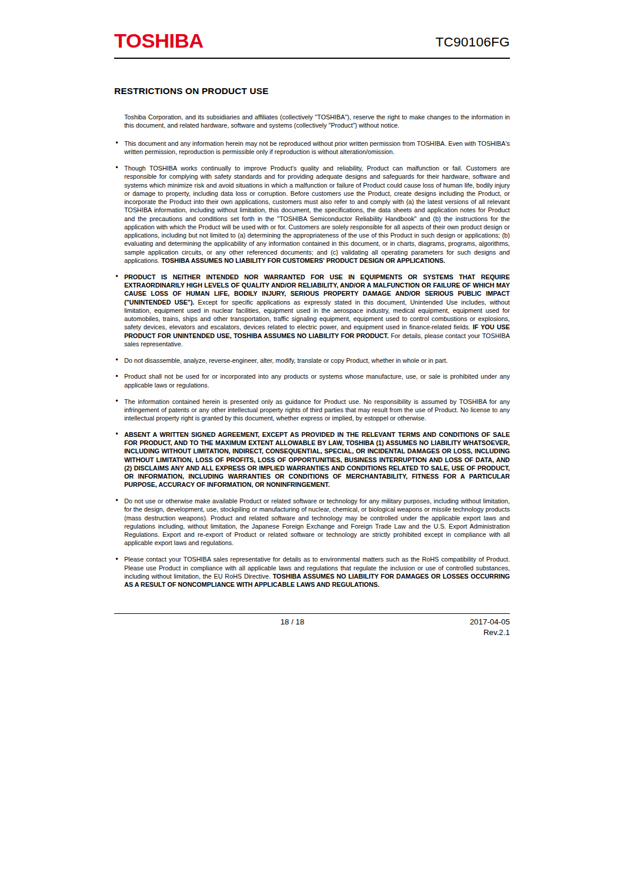TOSHIBA
TC90106FG
RESTRICTIONS ON PRODUCT USE
Toshiba Corporation, and its subsidiaries and affiliates (collectively "TOSHIBA"), reserve the right to make changes to the information in this document, and related hardware, software and systems (collectively "Product") without notice.
This document and any information herein may not be reproduced without prior written permission from TOSHIBA. Even with TOSHIBA's written permission, reproduction is permissible only if reproduction is without alteration/omission.
Though TOSHIBA works continually to improve Product's quality and reliability, Product can malfunction or fail. Customers are responsible for complying with safety standards and for providing adequate designs and safeguards for their hardware, software and systems which minimize risk and avoid situations in which a malfunction or failure of Product could cause loss of human life, bodily injury or damage to property, including data loss or corruption. Before customers use the Product, create designs including the Product, or incorporate the Product into their own applications, customers must also refer to and comply with (a) the latest versions of all relevant TOSHIBA information, including without limitation, this document, the specifications, the data sheets and application notes for Product and the precautions and conditions set forth in the "TOSHIBA Semiconductor Reliability Handbook" and (b) the instructions for the application with which the Product will be used with or for. Customers are solely responsible for all aspects of their own product design or applications, including but not limited to (a) determining the appropriateness of the use of this Product in such design or applications; (b) evaluating and determining the applicability of any information contained in this document, or in charts, diagrams, programs, algorithms, sample application circuits, or any other referenced documents; and (c) validating all operating parameters for such designs and applications. TOSHIBA ASSUMES NO LIABILITY FOR CUSTOMERS' PRODUCT DESIGN OR APPLICATIONS.
PRODUCT IS NEITHER INTENDED NOR WARRANTED FOR USE IN EQUIPMENTS OR SYSTEMS THAT REQUIRE EXTRAORDINARILY HIGH LEVELS OF QUALITY AND/OR RELIABILITY, AND/OR A MALFUNCTION OR FAILURE OF WHICH MAY CAUSE LOSS OF HUMAN LIFE, BODILY INJURY, SERIOUS PROPERTY DAMAGE AND/OR SERIOUS PUBLIC IMPACT ("UNINTENDED USE"). Except for specific applications as expressly stated in this document, Unintended Use includes, without limitation, equipment used in nuclear facilities, equipment used in the aerospace industry, medical equipment, equipment used for automobiles, trains, ships and other transportation, traffic signaling equipment, equipment used to control combustions or explosions, safety devices, elevators and escalators, devices related to electric power, and equipment used in finance-related fields. IF YOU USE PRODUCT FOR UNINTENDED USE, TOSHIBA ASSUMES NO LIABILITY FOR PRODUCT. For details, please contact your TOSHIBA sales representative.
Do not disassemble, analyze, reverse-engineer, alter, modify, translate or copy Product, whether in whole or in part.
Product shall not be used for or incorporated into any products or systems whose manufacture, use, or sale is prohibited under any applicable laws or regulations.
The information contained herein is presented only as guidance for Product use. No responsibility is assumed by TOSHIBA for any infringement of patents or any other intellectual property rights of third parties that may result from the use of Product. No license to any intellectual property right is granted by this document, whether express or implied, by estoppel or otherwise.
ABSENT A WRITTEN SIGNED AGREEMENT, EXCEPT AS PROVIDED IN THE RELEVANT TERMS AND CONDITIONS OF SALE FOR PRODUCT, AND TO THE MAXIMUM EXTENT ALLOWABLE BY LAW, TOSHIBA (1) ASSUMES NO LIABILITY WHATSOEVER, INCLUDING WITHOUT LIMITATION, INDIRECT, CONSEQUENTIAL, SPECIAL, OR INCIDENTAL DAMAGES OR LOSS, INCLUDING WITHOUT LIMITATION, LOSS OF PROFITS, LOSS OF OPPORTUNITIES, BUSINESS INTERRUPTION AND LOSS OF DATA, AND (2) DISCLAIMS ANY AND ALL EXPRESS OR IMPLIED WARRANTIES AND CONDITIONS RELATED TO SALE, USE OF PRODUCT, OR INFORMATION, INCLUDING WARRANTIES OR CONDITIONS OF MERCHANTABILITY, FITNESS FOR A PARTICULAR PURPOSE, ACCURACY OF INFORMATION, OR NONINFRINGEMENT.
Do not use or otherwise make available Product or related software or technology for any military purposes, including without limitation, for the design, development, use, stockpiling or manufacturing of nuclear, chemical, or biological weapons or missile technology products (mass destruction weapons). Product and related software and technology may be controlled under the applicable export laws and regulations including, without limitation, the Japanese Foreign Exchange and Foreign Trade Law and the U.S. Export Administration Regulations. Export and re-export of Product or related software or technology are strictly prohibited except in compliance with all applicable export laws and regulations.
Please contact your TOSHIBA sales representative for details as to environmental matters such as the RoHS compatibility of Product. Please use Product in compliance with all applicable laws and regulations that regulate the inclusion or use of controlled substances, including without limitation, the EU RoHS Directive. TOSHIBA ASSUMES NO LIABILITY FOR DAMAGES OR LOSSES OCCURRING AS A RESULT OF NONCOMPLIANCE WITH APPLICABLE LAWS AND REGULATIONS.
18 / 18
2017-04-05
Rev.2.1